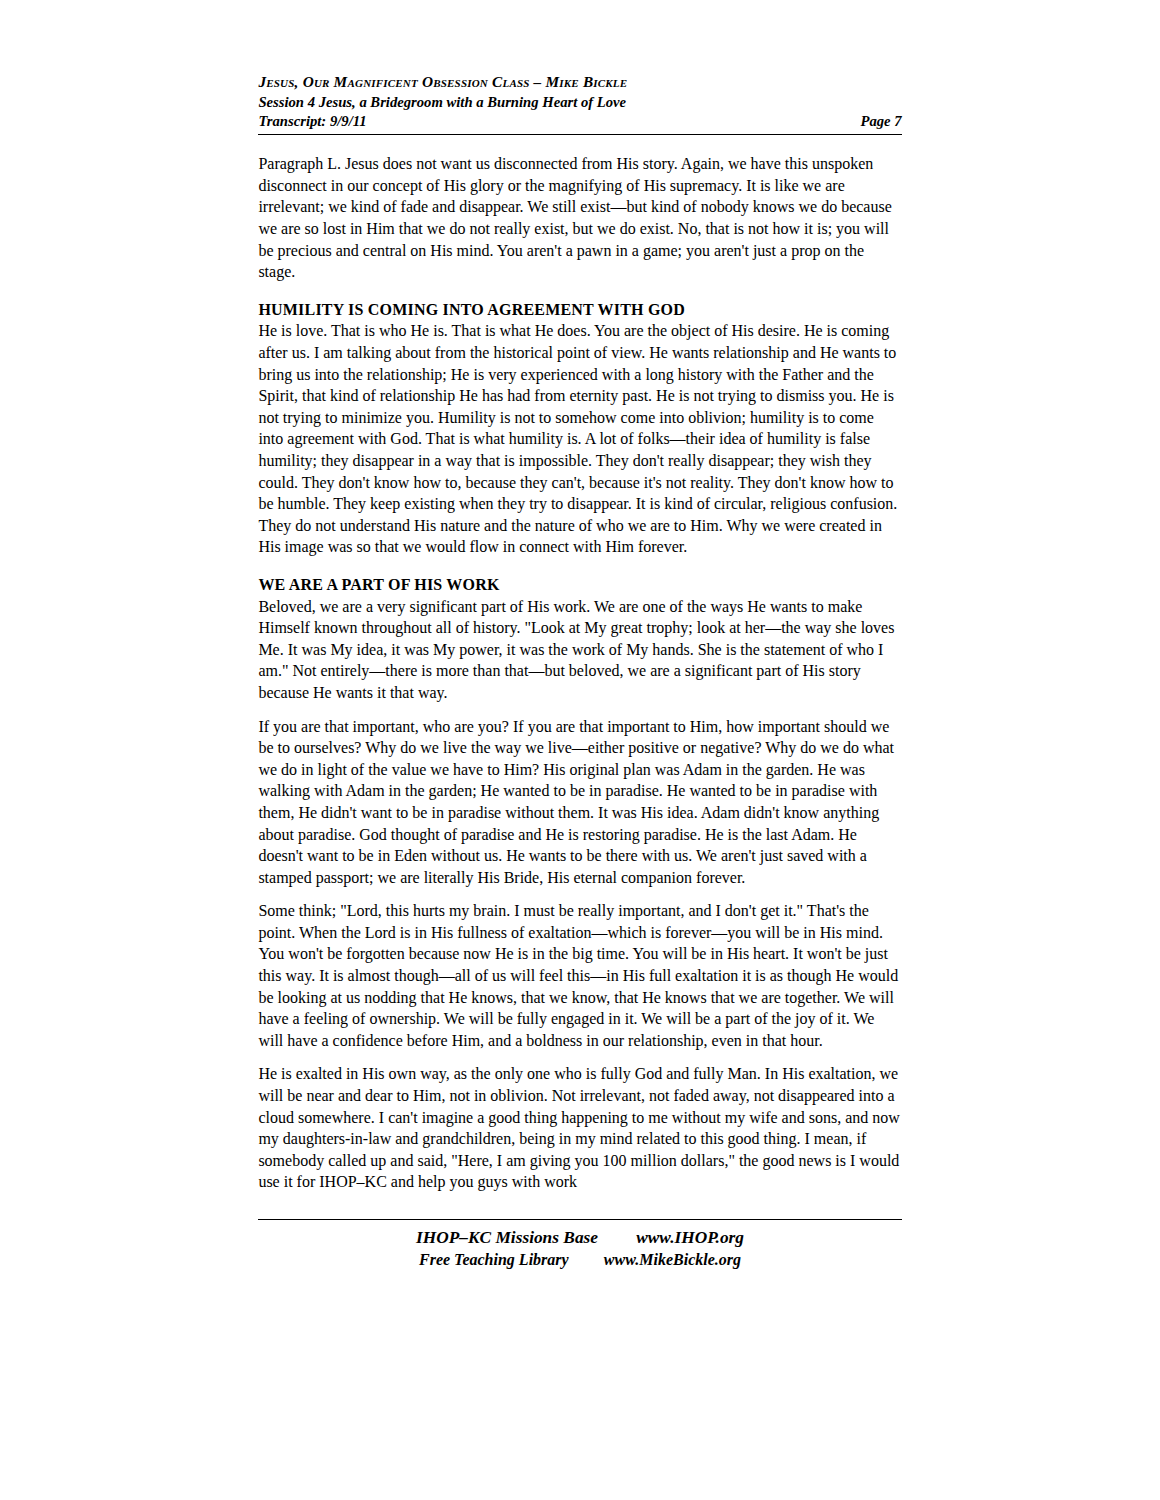Jesus, Our Magnificent Obsession Class – Mike Bickle
Session 4 Jesus, a Bridegroom with a Burning Heart of Love
Transcript: 9/9/11 Page 7
Paragraph L. Jesus does not want us disconnected from His story. Again, we have this unspoken disconnect in our concept of His glory or the magnifying of His supremacy. It is like we are irrelevant; we kind of fade and disappear. We still exist—but kind of nobody knows we do because we are so lost in Him that we do not really exist, but we do exist. No, that is not how it is; you will be precious and central on His mind. You aren't a pawn in a game; you aren't just a prop on the stage.
Humility is coming into agreement with God
He is love. That is who He is. That is what He does. You are the object of His desire. He is coming after us. I am talking about from the historical point of view. He wants relationship and He wants to bring us into the relationship; He is very experienced with a long history with the Father and the Spirit, that kind of relationship He has had from eternity past. He is not trying to dismiss you. He is not trying to minimize you. Humility is not to somehow come into oblivion; humility is to come into agreement with God. That is what humility is. A lot of folks—their idea of humility is false humility; they disappear in a way that is impossible. They don't really disappear; they wish they could. They don't know how to, because they can't, because it's not reality. They don't know how to be humble. They keep existing when they try to disappear. It is kind of circular, religious confusion. They do not understand His nature and the nature of who we are to Him. Why we were created in His image was so that we would flow in connect with Him forever.
We are a part of His work
Beloved, we are a very significant part of His work. We are one of the ways He wants to make Himself known throughout all of history. "Look at My great trophy; look at her—the way she loves Me. It was My idea, it was My power, it was the work of My hands. She is the statement of who I am." Not entirely—there is more than that—but beloved, we are a significant part of His story because He wants it that way.
If you are that important, who are you? If you are that important to Him, how important should we be to ourselves? Why do we live the way we live—either positive or negative? Why do we do what we do in light of the value we have to Him? His original plan was Adam in the garden. He was walking with Adam in the garden; He wanted to be in paradise. He wanted to be in paradise with them, He didn't want to be in paradise without them. It was His idea. Adam didn't know anything about paradise. God thought of paradise and He is restoring paradise. He is the last Adam. He doesn't want to be in Eden without us. He wants to be there with us. We aren't just saved with a stamped passport; we are literally His Bride, His eternal companion forever.
Some think; "Lord, this hurts my brain. I must be really important, and I don't get it." That's the point. When the Lord is in His fullness of exaltation—which is forever—you will be in His mind. You won't be forgotten because now He is in the big time. You will be in His heart. It won't be just this way. It is almost though—all of us will feel this—in His full exaltation it is as though He would be looking at us nodding that He knows, that we know, that He knows that we are together. We will have a feeling of ownership. We will be fully engaged in it. We will be a part of the joy of it. We will have a confidence before Him, and a boldness in our relationship, even in that hour.
He is exalted in His own way, as the only one who is fully God and fully Man. In His exaltation, we will be near and dear to Him, not in oblivion. Not irrelevant, not faded away, not disappeared into a cloud somewhere. I can't imagine a good thing happening to me without my wife and sons, and now my daughters-in-law and grandchildren, being in my mind related to this good thing. I mean, if somebody called up and said, "Here, I am giving you 100 million dollars," the good news is I would use it for IHOP–KC and help you guys with work
IHOP–KC Missions Base www.IHOP.org
Free Teaching Library www.MikeBickle.org